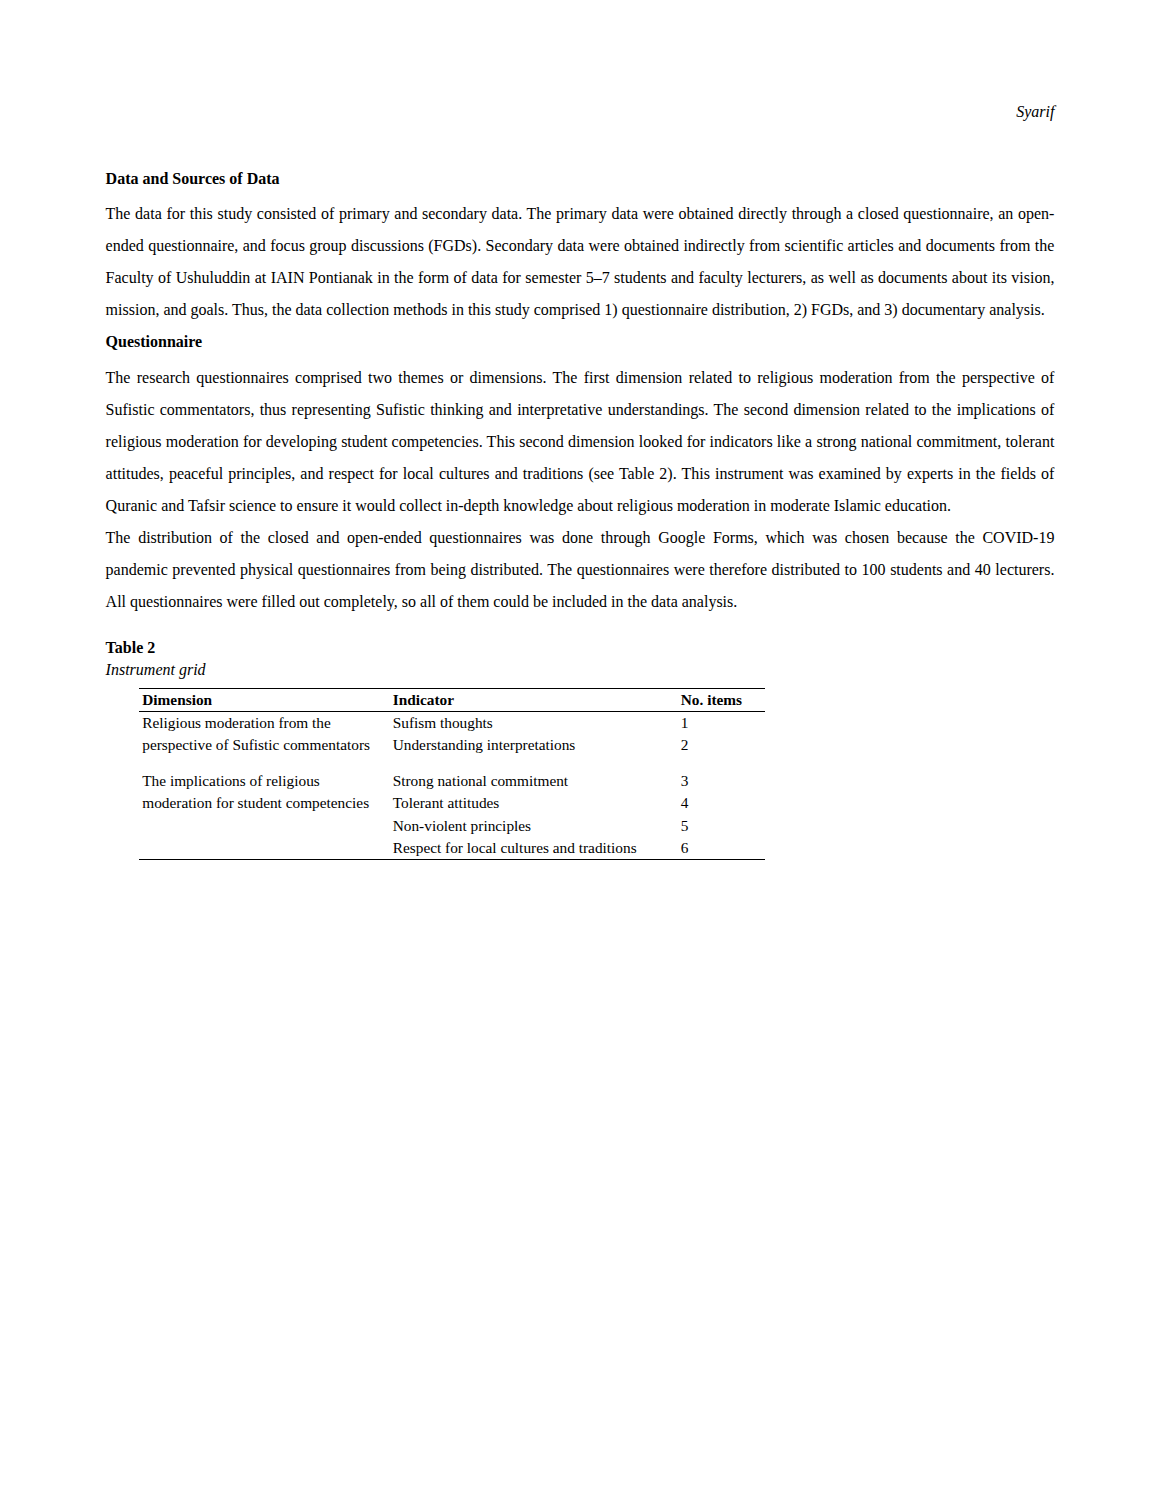Syarif
Data and Sources of Data
The data for this study consisted of primary and secondary data. The primary data were obtained directly through a closed questionnaire, an open-ended questionnaire, and focus group discussions (FGDs). Secondary data were obtained indirectly from scientific articles and documents from the Faculty of Ushuluddin at IAIN Pontianak in the form of data for semester 5–7 students and faculty lecturers, as well as documents about its vision, mission, and goals. Thus, the data collection methods in this study comprised 1) questionnaire distribution, 2) FGDs, and 3) documentary analysis.
Questionnaire
The research questionnaires comprised two themes or dimensions. The first dimension related to religious moderation from the perspective of Sufistic commentators, thus representing Sufistic thinking and interpretative understandings. The second dimension related to the implications of religious moderation for developing student competencies. This second dimension looked for indicators like a strong national commitment, tolerant attitudes, peaceful principles, and respect for local cultures and traditions (see Table 2). This instrument was examined by experts in the fields of Quranic and Tafsir science to ensure it would collect in-depth knowledge about religious moderation in moderate Islamic education.
The distribution of the closed and open-ended questionnaires was done through Google Forms, which was chosen because the COVID-19 pandemic prevented physical questionnaires from being distributed. The questionnaires were therefore distributed to 100 students and 40 lecturers. All questionnaires were filled out completely, so all of them could be included in the data analysis.
Table 2
Instrument grid
| Dimension | Indicator | No. items |
| --- | --- | --- |
| Religious moderation from the | Sufism thoughts | 1 |
| perspective of Sufistic commentators | Understanding interpretations | 2 |
| The implications of religious | Strong national commitment | 3 |
| moderation for student competencies | Tolerant attitudes | 4 |
| | Non-violent principles | 5 |
| | Respect for local cultures and traditions | 6 |